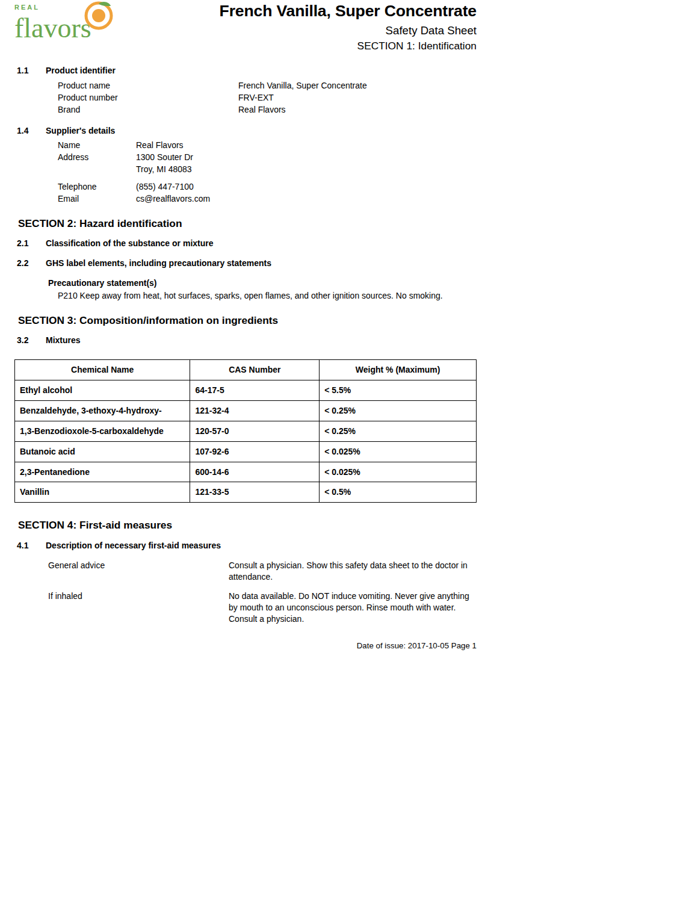REAL flavors
French Vanilla, Super Concentrate
Safety Data Sheet
SECTION 1: Identification
1.1
Product identifier
Product name
French Vanilla, Super Concentrate
Product number
FRV-EXT
Brand
Real Flavors
1.4
Supplier's details
Name
Real Flavors
Address
1300 Souter Dr
Troy, MI 48083
Telephone
(855) 447-7100
Email
cs@realflavors.com
SECTION 2: Hazard identification
2.1
Classification of the substance or mixture
2.2
GHS label elements, including precautionary statements
Precautionary statement(s)
P210 Keep away from heat, hot surfaces, sparks, open flames, and other ignition sources. No smoking.
SECTION 3: Composition/information on ingredients
3.2
Mixtures
| Chemical Name | CAS Number | Weight % (Maximum) |
| --- | --- | --- |
| Ethyl alcohol | 64-17-5 | < 5.5% |
| Benzaldehyde, 3-ethoxy-4-hydroxy- | 121-32-4 | < 0.25% |
| 1,3-Benzodioxole-5-carboxaldehyde | 120-57-0 | < 0.25% |
| Butanoic acid | 107-92-6 | < 0.025% |
| 2,3-Pentanedione | 600-14-6 | < 0.025% |
| Vanillin | 121-33-5 | < 0.5% |
SECTION 4: First-aid measures
4.1
Description of necessary first-aid measures
General advice
Consult a physician. Show this safety data sheet to the doctor in attendance.
If inhaled
No data available. Do NOT induce vomiting. Never give anything by mouth to an unconscious person. Rinse mouth with water. Consult a physician.
Date of issue: 2017-10-05 Page 1